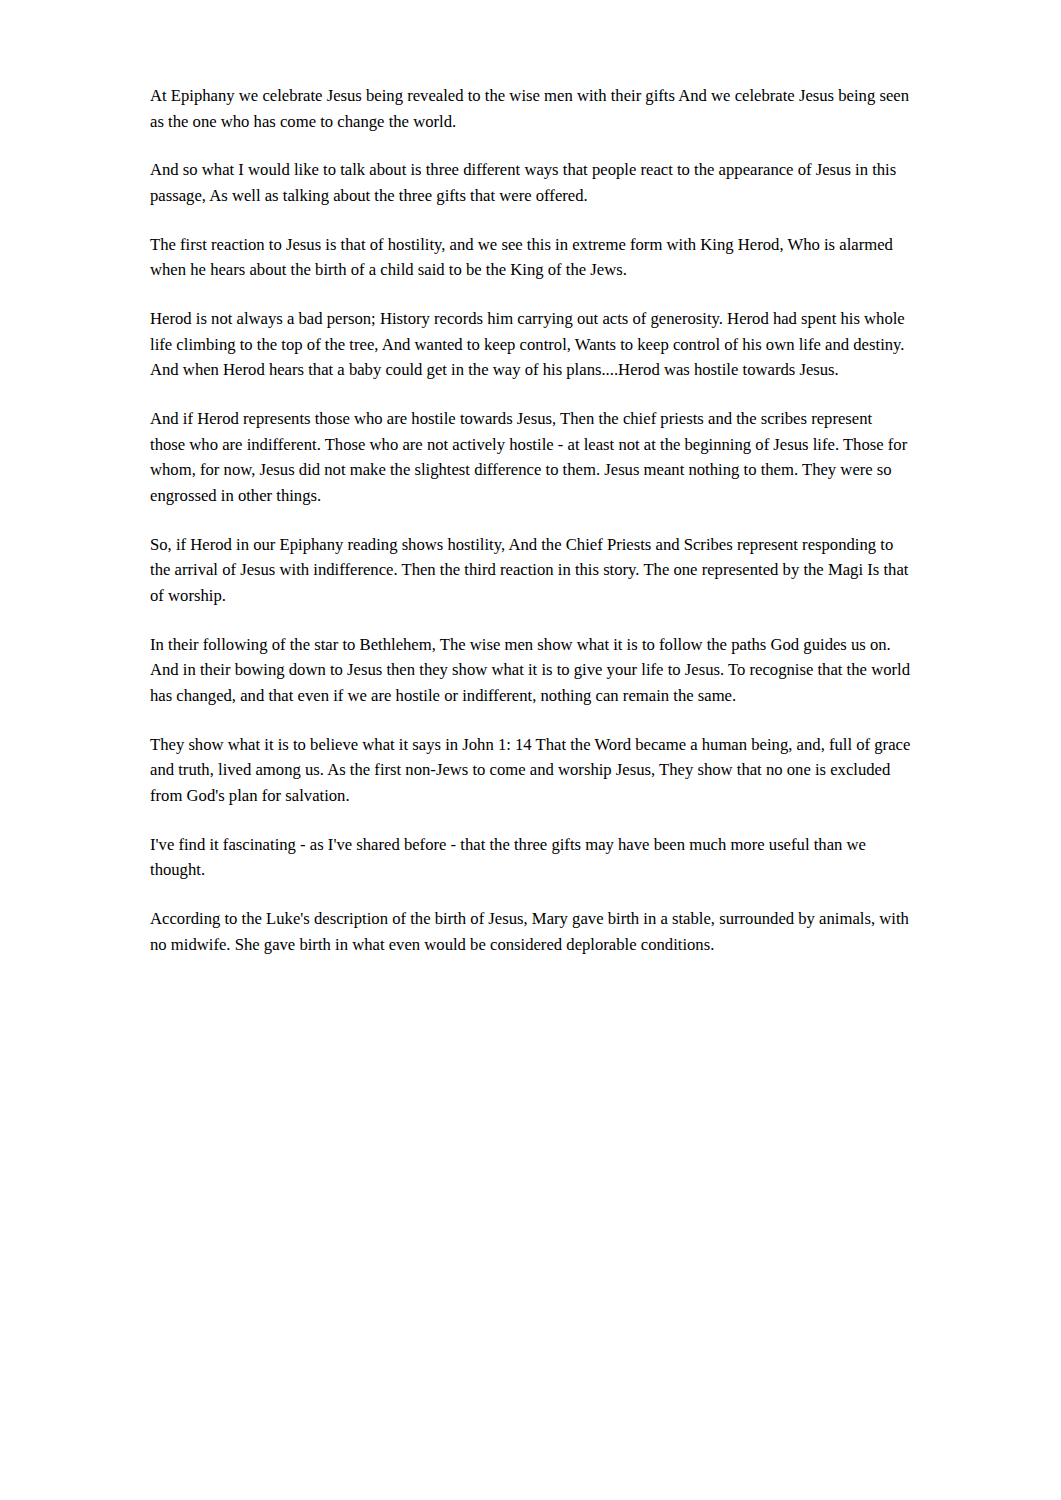At Epiphany we celebrate Jesus being revealed to the wise men with their gifts And we celebrate Jesus being seen as the one who has come to change the world.
And so what I would like to talk about is three different ways that people react to the appearance of Jesus in this passage, As well as talking about the three gifts that were offered.
The first reaction to Jesus is that of hostility, and we see this in extreme form with King Herod, Who is alarmed when he hears about the birth of a child said to be the King of the Jews.
Herod is not always a bad person; History records him carrying out acts of generosity. Herod had spent his whole life climbing to the top of the tree, And wanted to keep control, Wants to keep control of his own life and destiny. And when Herod hears that a baby could get in the way of his plans....Herod was hostile towards Jesus.
And if Herod represents those who are hostile towards Jesus, Then the chief priests and the scribes represent those who are indifferent. Those who are not actively hostile - at least not at the beginning of Jesus life. Those for whom, for now, Jesus did not make the slightest difference to them. Jesus meant nothing to them. They were so engrossed in other things.
So, if Herod in our Epiphany reading shows hostility, And the Chief Priests and Scribes represent responding to the arrival of Jesus with indifference. Then the third reaction in this story. The one represented by the Magi Is that of worship.
In their following of the star to Bethlehem, The wise men show what it is to follow the paths God guides us on. And in their bowing down to Jesus then they show what it is to give your life to Jesus. To recognise that the world has changed, and that even if we are hostile or indifferent, nothing can remain the same.
They show what it is to believe what it says in John 1: 14 That the Word became a human being, and, full of grace and truth, lived among us. As the first non-Jews to come and worship Jesus, They show that no one is excluded from God's plan for salvation.
I've find it fascinating - as I've shared before - that the three gifts may have been much more useful than we thought.
According to the Luke's description of the birth of Jesus, Mary gave birth in a stable, surrounded by animals, with no midwife. She gave birth in what even would be considered deplorable conditions.